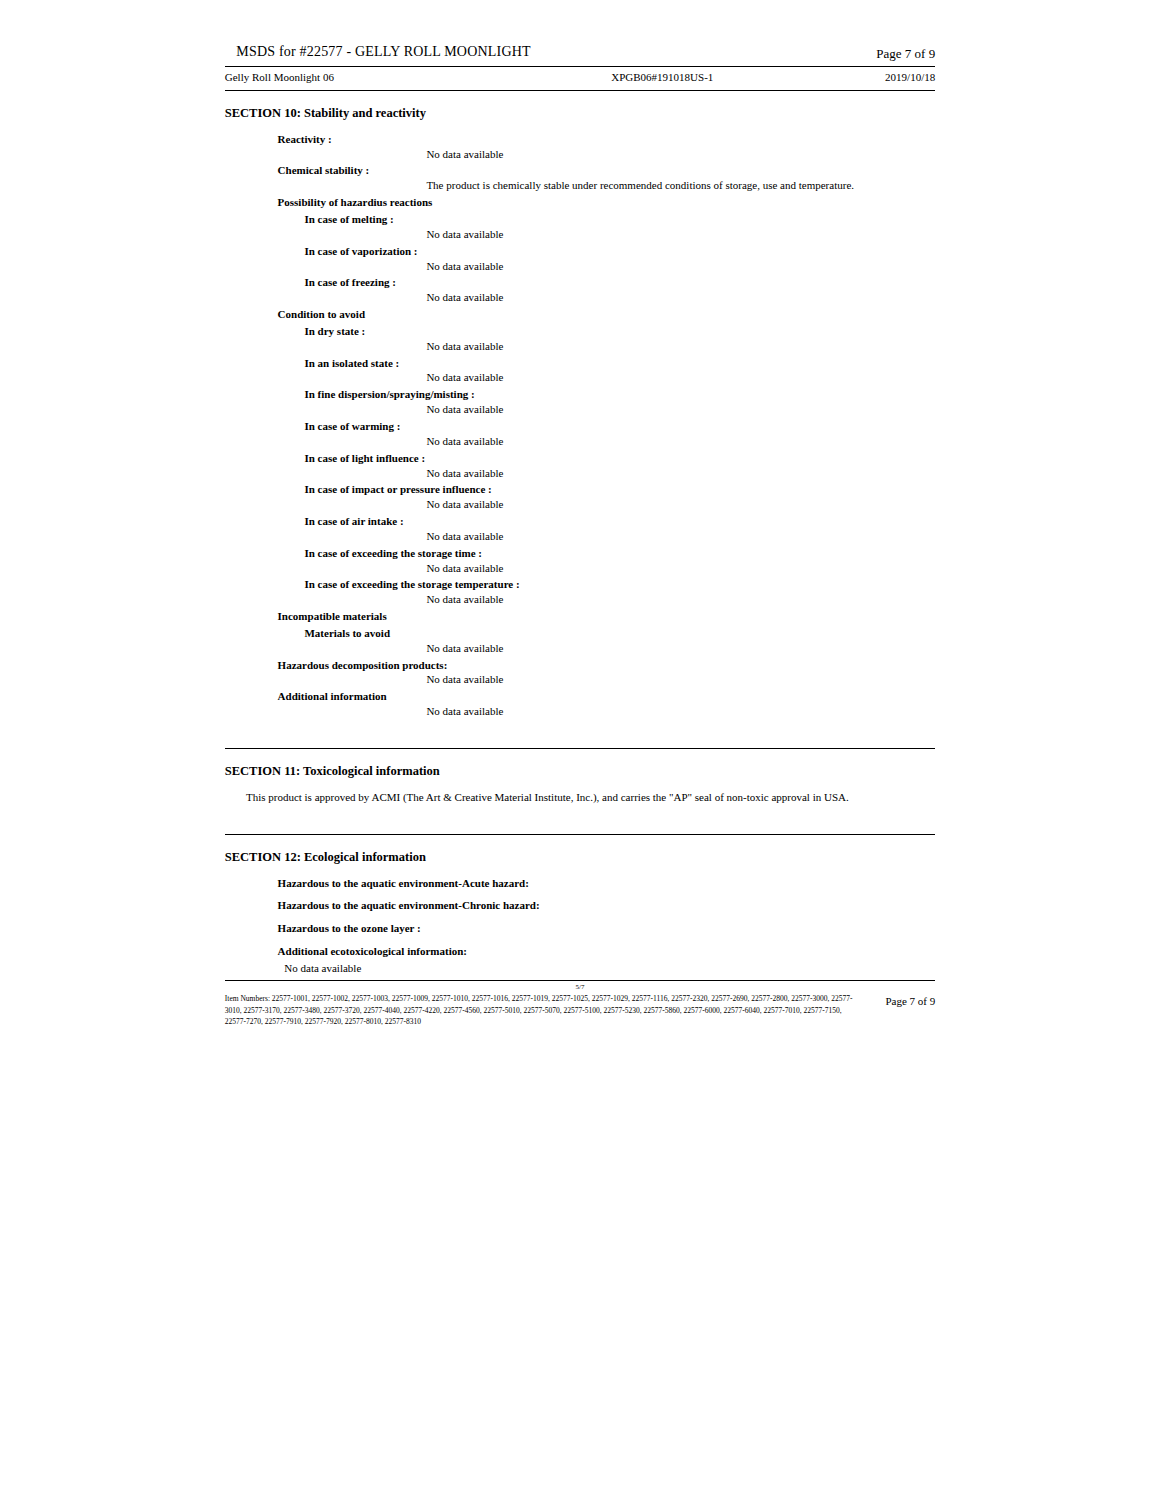MSDS for #22577 - GELLY ROLL MOONLIGHT
Page 7 of 9
Gelly Roll Moonlight 06
XPGB06#191018US-1
2019/10/18
SECTION 10: Stability and reactivity
Reactivity :
No data available
Chemical stability :
The product is chemically stable under recommended conditions of storage, use and temperature.
Possibility of hazardius reactions
In case of melting :
No data available
In case of vaporization :
No data available
In case of freezing :
No data available
Condition to avoid
In dry state :
No data available
In an isolated state :
No data available
In fine dispersion/spraying/misting :
No data available
In case of warming :
No data available
In case of light influence :
No data available
In case of impact or pressure influence :
No data available
In case of air intake :
No data available
In case of exceeding the storage time :
No data available
In case of exceeding the storage temperature :
No data available
Incompatible materials
Materials to avoid
No data available
Hazardous decomposition products:
No data available
Additional information
No data available
SECTION 11: Toxicological information
This product is approved by ACMI (The Art & Creative Material Institute, Inc.), and carries the "AP" seal of non-toxic approval in USA.
SECTION 12: Ecological information
Hazardous to the aquatic environment-Acute hazard:
Hazardous to the aquatic environment-Chronic hazard:
Hazardous to the ozone layer :
Additional ecotoxicological information:
No data available
5/7
Page 7 of 9 Item Numbers: 22577-1001, 22577-1002, 22577-1003, 22577-1009, 22577-1010, 22577-1016, 22577-1019, 22577-1025, 22577-1029, 22577-1116, 22577-2320, 22577-2690, 22577-2800, 22577-3000, 22577-3010, 22577-3170, 22577-3480, 22577-3720, 22577-4040, 22577-4220, 22577-4560, 22577-5010, 22577-5070, 22577-5100, 22577-5230, 22577-5860, 22577-6000, 22577-6040, 22577-7010, 22577-7150, 22577-7270, 22577-7910, 22577-7920, 22577-8010, 22577-8310